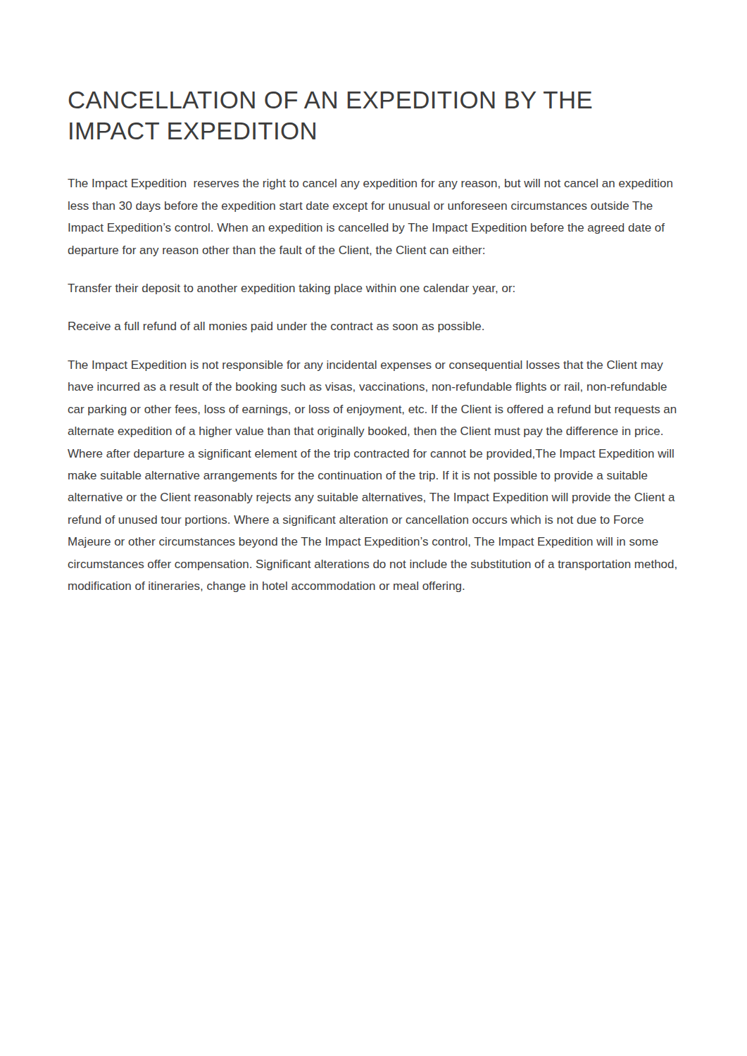CANCELLATION OF AN EXPEDITION BY THE IMPACT EXPEDITION
The Impact Expedition reserves the right to cancel any expedition for any reason, but will not cancel an expedition less than 30 days before the expedition start date except for unusual or unforeseen circumstances outside The Impact Expedition’s control. When an expedition is cancelled by The Impact Expedition before the agreed date of departure for any reason other than the fault of the Client, the Client can either:
Transfer their deposit to another expedition taking place within one calendar year, or:
Receive a full refund of all monies paid under the contract as soon as possible.
The Impact Expedition is not responsible for any incidental expenses or consequential losses that the Client may have incurred as a result of the booking such as visas, vaccinations, non-refundable flights or rail, non-refundable car parking or other fees, loss of earnings, or loss of enjoyment, etc. If the Client is offered a refund but requests an alternate expedition of a higher value than that originally booked, then the Client must pay the difference in price. Where after departure a significant element of the trip contracted for cannot be provided,The Impact Expedition will make suitable alternative arrangements for the continuation of the trip. If it is not possible to provide a suitable alternative or the Client reasonably rejects any suitable alternatives, The Impact Expedition will provide the Client a refund of unused tour portions. Where a significant alteration or cancellation occurs which is not due to Force Majeure or other circumstances beyond the The Impact Expedition’s control, The Impact Expedition will in some circumstances offer compensation. Significant alterations do not include the substitution of a transportation method, modification of itineraries, change in hotel accommodation or meal offering.